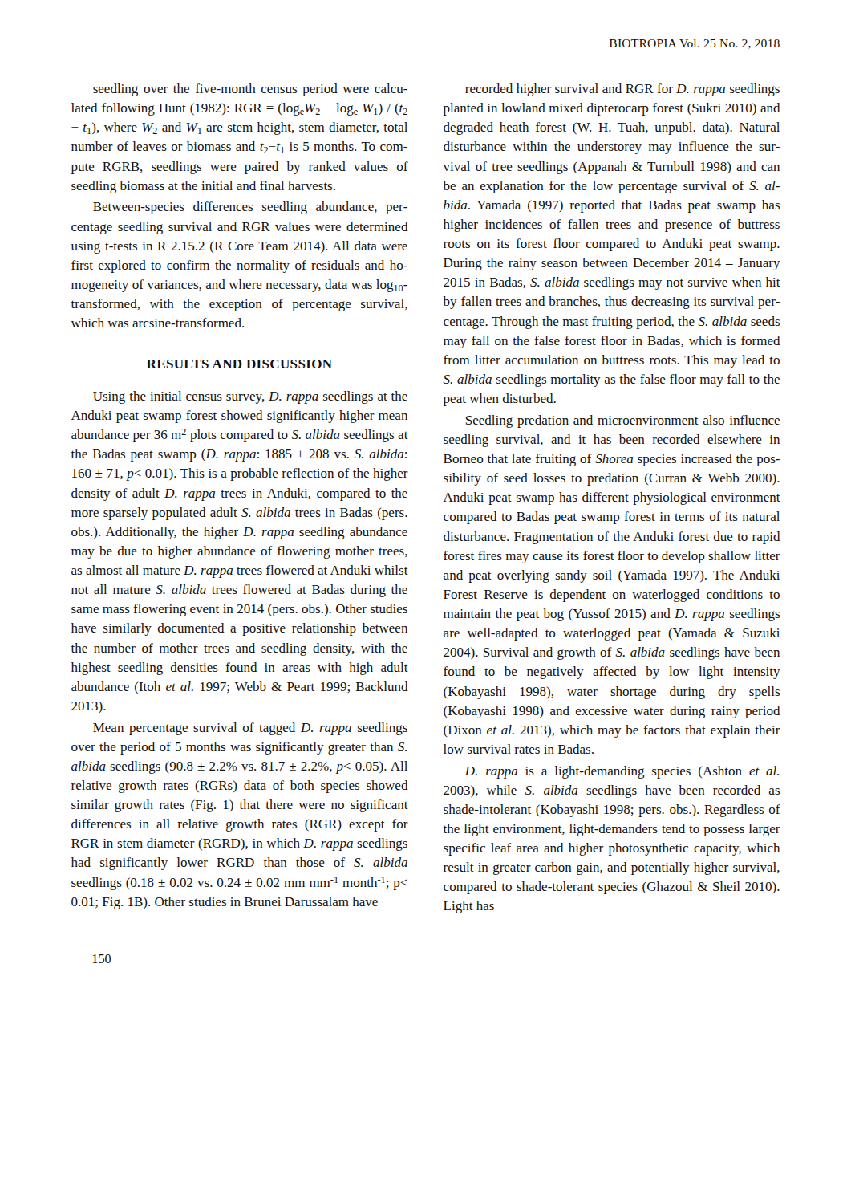BIOTROPIA Vol. 25 No. 2, 2018
seedling over the five-month census period were calculated following Hunt (1982): RGR = (logeW2 − loge W1) / (t2 − t1), where W2 and W1 are stem height, stem diameter, total number of leaves or biomass and t2−t1 is 5 months. To compute RGRB, seedlings were paired by ranked values of seedling biomass at the initial and final harvests.
Between-species differences seedling abundance, percentage seedling survival and RGR values were determined using t-tests in R 2.15.2 (R Core Team 2014). All data were first explored to confirm the normality of residuals and homogeneity of variances, and where necessary, data was log10-transformed, with the exception of percentage survival, which was arcsine-transformed.
Results and Discussion
Using the initial census survey, D. rappa seedlings at the Anduki peat swamp forest showed significantly higher mean abundance per 36 m2 plots compared to S. albida seedlings at the Badas peat swamp (D. rappa: 1885 ± 208 vs. S. albida: 160 ± 71, p< 0.01). This is a probable reflection of the higher density of adult D. rappa trees in Anduki, compared to the more sparsely populated adult S. albida trees in Badas (pers. obs.). Additionally, the higher D. rappa seedling abundance may be due to higher abundance of flowering mother trees, as almost all mature D. rappa trees flowered at Anduki whilst not all mature S. albida trees flowered at Badas during the same mass flowering event in 2014 (pers. obs.). Other studies have similarly documented a positive relationship between the number of mother trees and seedling density, with the highest seedling densities found in areas with high adult abundance (Itoh et al. 1997; Webb & Peart 1999; Backlund 2013).
Mean percentage survival of tagged D. rappa seedlings over the period of 5 months was significantly greater than S. albida seedlings (90.8 ± 2.2% vs. 81.7 ± 2.2%, p< 0.05). All relative growth rates (RGRs) data of both species showed similar growth rates (Fig. 1) that there were no significant differences in all relative growth rates (RGR) except for RGR in stem diameter (RGRD), in which D. rappa seedlings had significantly lower RGRD than those of S. albida seedlings (0.18 ± 0.02 vs. 0.24 ± 0.02 mm mm-1 month-1; p< 0.01; Fig. 1B). Other studies in Brunei Darussalam have
recorded higher survival and RGR for D. rappa seedlings planted in lowland mixed dipterocarp forest (Sukri 2010) and degraded heath forest (W. H. Tuah, unpubl. data). Natural disturbance within the understorey may influence the survival of tree seedlings (Appanah & Turnbull 1998) and can be an explanation for the low percentage survival of S. albida. Yamada (1997) reported that Badas peat swamp has higher incidences of fallen trees and presence of buttress roots on its forest floor compared to Anduki peat swamp. During the rainy season between December 2014 – January 2015 in Badas, S. albida seedlings may not survive when hit by fallen trees and branches, thus decreasing its survival percentage. Through the mast fruiting period, the S. albida seeds may fall on the false forest floor in Badas, which is formed from litter accumulation on buttress roots. This may lead to S. albida seedlings mortality as the false floor may fall to the peat when disturbed.
Seedling predation and microenvironment also influence seedling survival, and it has been recorded elsewhere in Borneo that late fruiting of Shorea species increased the possibility of seed losses to predation (Curran & Webb 2000). Anduki peat swamp has different physiological environment compared to Badas peat swamp forest in terms of its natural disturbance. Fragmentation of the Anduki forest due to rapid forest fires may cause its forest floor to develop shallow litter and peat overlying sandy soil (Yamada 1997). The Anduki Forest Reserve is dependent on waterlogged conditions to maintain the peat bog (Yussof 2015) and D. rappa seedlings are well-adapted to waterlogged peat (Yamada & Suzuki 2004). Survival and growth of S. albida seedlings have been found to be negatively affected by low light intensity (Kobayashi 1998), water shortage during dry spells (Kobayashi 1998) and excessive water during rainy period (Dixon et al. 2013), which may be factors that explain their low survival rates in Badas.
D. rappa is a light-demanding species (Ashton et al. 2003), while S. albida seedlings have been recorded as shade-intolerant (Kobayashi 1998; pers. obs.). Regardless of the light environment, light-demanders tend to possess larger specific leaf area and higher photosynthetic capacity, which result in greater carbon gain, and potentially higher survival, compared to shade-tolerant species (Ghazoul & Sheil 2010). Light has
150